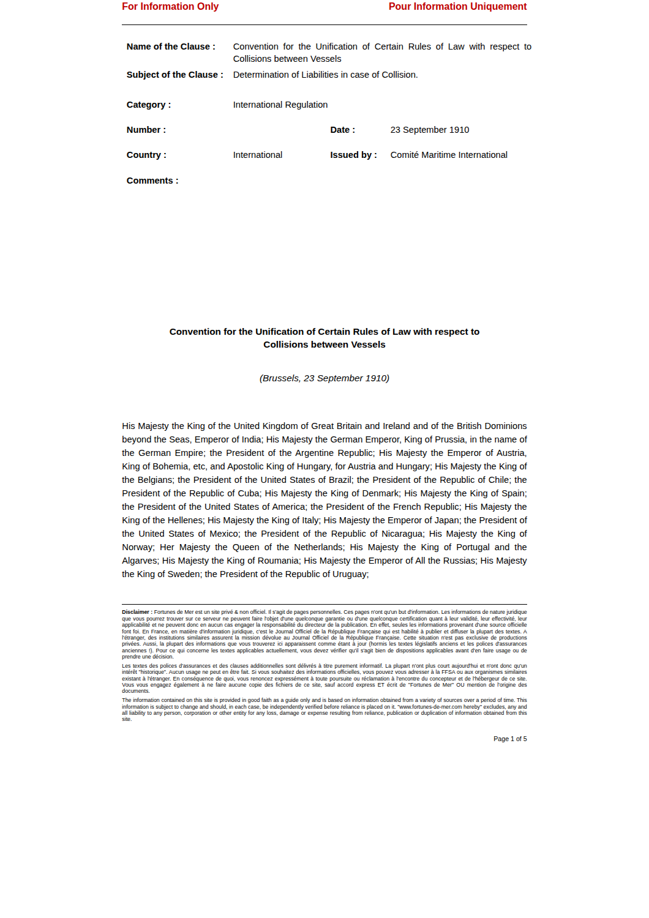For Information Only Pour Information Uniquement
| Name of the Clause : | Convention for the Unification of Certain Rules of Law with respect to Collisions between Vessels |
| Subject of the Clause : | Determination of Liabilities in case of Collision. |
| Category : | International Regulation |
| Number : | | Date : | 23 September 1910 |
| Country : | International | Issued by : | Comité Maritime International |
| Comments : | |
Convention for the Unification of Certain Rules of Law with respect to Collisions between Vessels
(Brussels, 23 September 1910)
His Majesty the King of the United Kingdom of Great Britain and Ireland and of the British Dominions beyond the Seas, Emperor of India; His Majesty the German Emperor, King of Prussia, in the name of the German Empire; the President of the Argentine Republic; His Majesty the Emperor of Austria, King of Bohemia, etc, and Apostolic King of Hungary, for Austria and Hungary; His Majesty the King of the Belgians; the President of the United States of Brazil; the President of the Republic of Chile; the President of the Republic of Cuba; His Majesty the King of Denmark; His Majesty the King of Spain; the President of the United States of America; the President of the French Republic; His Majesty the King of the Hellenes; His Majesty the King of Italy; His Majesty the Emperor of Japan; the President of the United States of Mexico; the President of the Republic of Nicaragua; His Majesty the King of Norway; Her Majesty the Queen of the Netherlands; His Majesty the King of Portugal and the Algarves; His Majesty the King of Roumania; His Majesty the Emperor of All the Russias; His Majesty the King of Sweden; the President of the Republic of Uruguay;
Disclaimer : Fortunes de Mer est un site privé & non officiel. Il s'agit de pages personnelles. Ces pages n'ont qu'un but d'information. Les informations de nature juridique que vous pourrez trouver sur ce serveur ne peuvent faire l'objet d'une quelconque garantie ou d'une quelconque certification quant à leur validité, leur effectivité, leur applicabilité et ne peuvent donc en aucun cas engager la responsabilité du directeur de la publication. En effet, seules les informations provenant d'une source officielle font foi. En France, en matière d'information juridique, c'est le Journal Officiel de la République Française qui est habilité à publier et diffuser la plupart des textes. A l'étranger, des institutions similaires assurent la mission dévolue au Journal Officiel de la République Française. Cette situation n'est pas exclusive de productions privées. Aussi, la plupart des informations que vous trouverez ici apparaissent comme étant à jour (hormis les textes législatifs anciens et les polices d'assurances anciennes !). Pour ce qui concerne les textes applicables actuellement, vous devez vérifier qu'il s'agit bien de dispositions applicables avant d'en faire usage ou de prendre une décision.
Les textes des polices d'assurances et des clauses additionnelles sont délivrés à titre purement informatif. La plupart n'ont plus court aujourd'hui et n'ont donc qu'un intérêt "historique". Aucun usage ne peut en être fait. Si vous souhaitez des informations officielles, vous pouvez vous adresser à la FFSA ou aux organismes similaires existant à l'étranger. En conséquence de quoi, vous renoncez expressément à toute poursuite ou réclamation à l'encontre du concepteur et de l'hébergeur de ce site. Vous vous engagez également à ne faire aucune copie des fichiers de ce site, sauf accord express ET écrit de "Fortunes de Mer" OU mention de l'origine des documents.
The information contained on this site is provided in good faith as a guide only and is based on information obtained from a variety of sources over a period of time. This information is subject to change and should, in each case, be independently verified before reliance is placed on it. "www.fortunes-de-mer.com hereby" excludes, any and all liability to any person, corporation or other entity for any loss, damage or expense resulting from reliance, publication or duplication of information obtained from this site.
Page 1 of 5